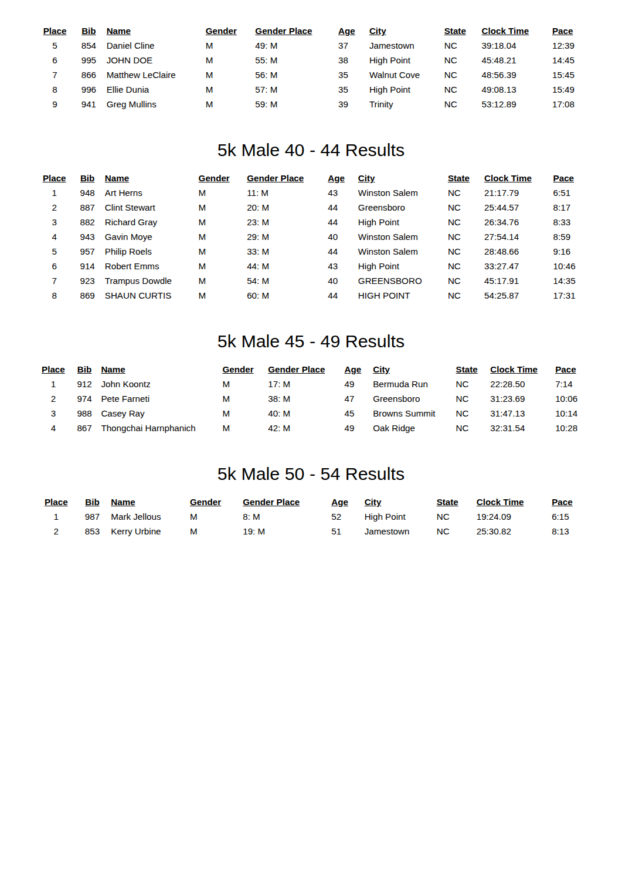| Place | Bib | Name | Gender | Gender Place | Age | City | State | Clock Time | Pace |
| --- | --- | --- | --- | --- | --- | --- | --- | --- | --- |
| 5 | 854 | Daniel Cline | M | 49: M | 37 | Jamestown | NC | 39:18.04 | 12:39 |
| 6 | 995 | JOHN DOE | M | 55: M | 38 | High Point | NC | 45:48.21 | 14:45 |
| 7 | 866 | Matthew LeClaire | M | 56: M | 35 | Walnut Cove | NC | 48:56.39 | 15:45 |
| 8 | 996 | Ellie Dunia | M | 57: M | 35 | High Point | NC | 49:08.13 | 15:49 |
| 9 | 941 | Greg Mullins | M | 59: M | 39 | Trinity | NC | 53:12.89 | 17:08 |
5k Male 40 - 44 Results
| Place | Bib | Name | Gender | Gender Place | Age | City | State | Clock Time | Pace |
| --- | --- | --- | --- | --- | --- | --- | --- | --- | --- |
| 1 | 948 | Art Herns | M | 11: M | 43 | Winston Salem | NC | 21:17.79 | 6:51 |
| 2 | 887 | Clint Stewart | M | 20: M | 44 | Greensboro | NC | 25:44.57 | 8:17 |
| 3 | 882 | Richard Gray | M | 23: M | 44 | High Point | NC | 26:34.76 | 8:33 |
| 4 | 943 | Gavin Moye | M | 29: M | 40 | Winston Salem | NC | 27:54.14 | 8:59 |
| 5 | 957 | Philip Roels | M | 33: M | 44 | Winston Salem | NC | 28:48.66 | 9:16 |
| 6 | 914 | Robert Emms | M | 44: M | 43 | High Point | NC | 33:27.47 | 10:46 |
| 7 | 923 | Trampus Dowdle | M | 54: M | 40 | GREENSBORO | NC | 45:17.91 | 14:35 |
| 8 | 869 | SHAUN CURTIS | M | 60: M | 44 | HIGH POINT | NC | 54:25.87 | 17:31 |
5k Male 45 - 49 Results
| Place | Bib | Name | Gender | Gender Place | Age | City | State | Clock Time | Pace |
| --- | --- | --- | --- | --- | --- | --- | --- | --- | --- |
| 1 | 912 | John Koontz | M | 17: M | 49 | Bermuda Run | NC | 22:28.50 | 7:14 |
| 2 | 974 | Pete Farneti | M | 38: M | 47 | Greensboro | NC | 31:23.69 | 10:06 |
| 3 | 988 | Casey Ray | M | 40: M | 45 | Browns Summit | NC | 31:47.13 | 10:14 |
| 4 | 867 | Thongchai Harnphanich | M | 42: M | 49 | Oak Ridge | NC | 32:31.54 | 10:28 |
5k Male 50 - 54 Results
| Place | Bib | Name | Gender | Gender Place | Age | City | State | Clock Time | Pace |
| --- | --- | --- | --- | --- | --- | --- | --- | --- | --- |
| 1 | 987 | Mark Jellous | M | 8: M | 52 | High Point | NC | 19:24.09 | 6:15 |
| 2 | 853 | Kerry Urbine | M | 19: M | 51 | Jamestown | NC | 25:30.82 | 8:13 |